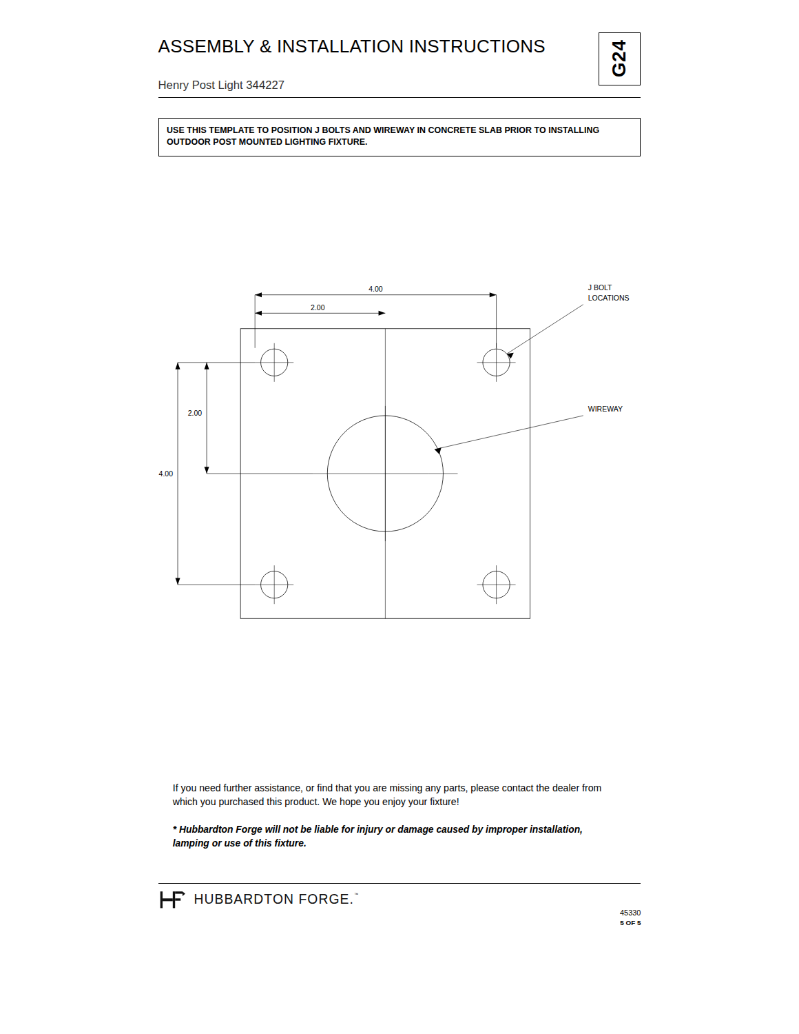G24
ASSEMBLY & INSTALLATION INSTRUCTIONS
Henry Post Light 344227
USE THIS TEMPLATE TO POSITION J BOLTS AND WIREWAY IN CONCRETE SLAB PRIOR TO INSTALLING OUTDOOR POST MOUNTED LIGHTING FIXTURE.
4.00 2.00 4.00 2.00 J BOLT LOCATIONS WIREWAY
If you need further assistance, or find that you are missing any parts, please contact the dealer from which you purchased this product. We hope you enjoy your fixture!
* Hubbardton Forge will not be liable for injury or damage caused by improper installation, lamping or use of this fixture.
HUBBARDTON FORGE.™
45330
5 OF 5